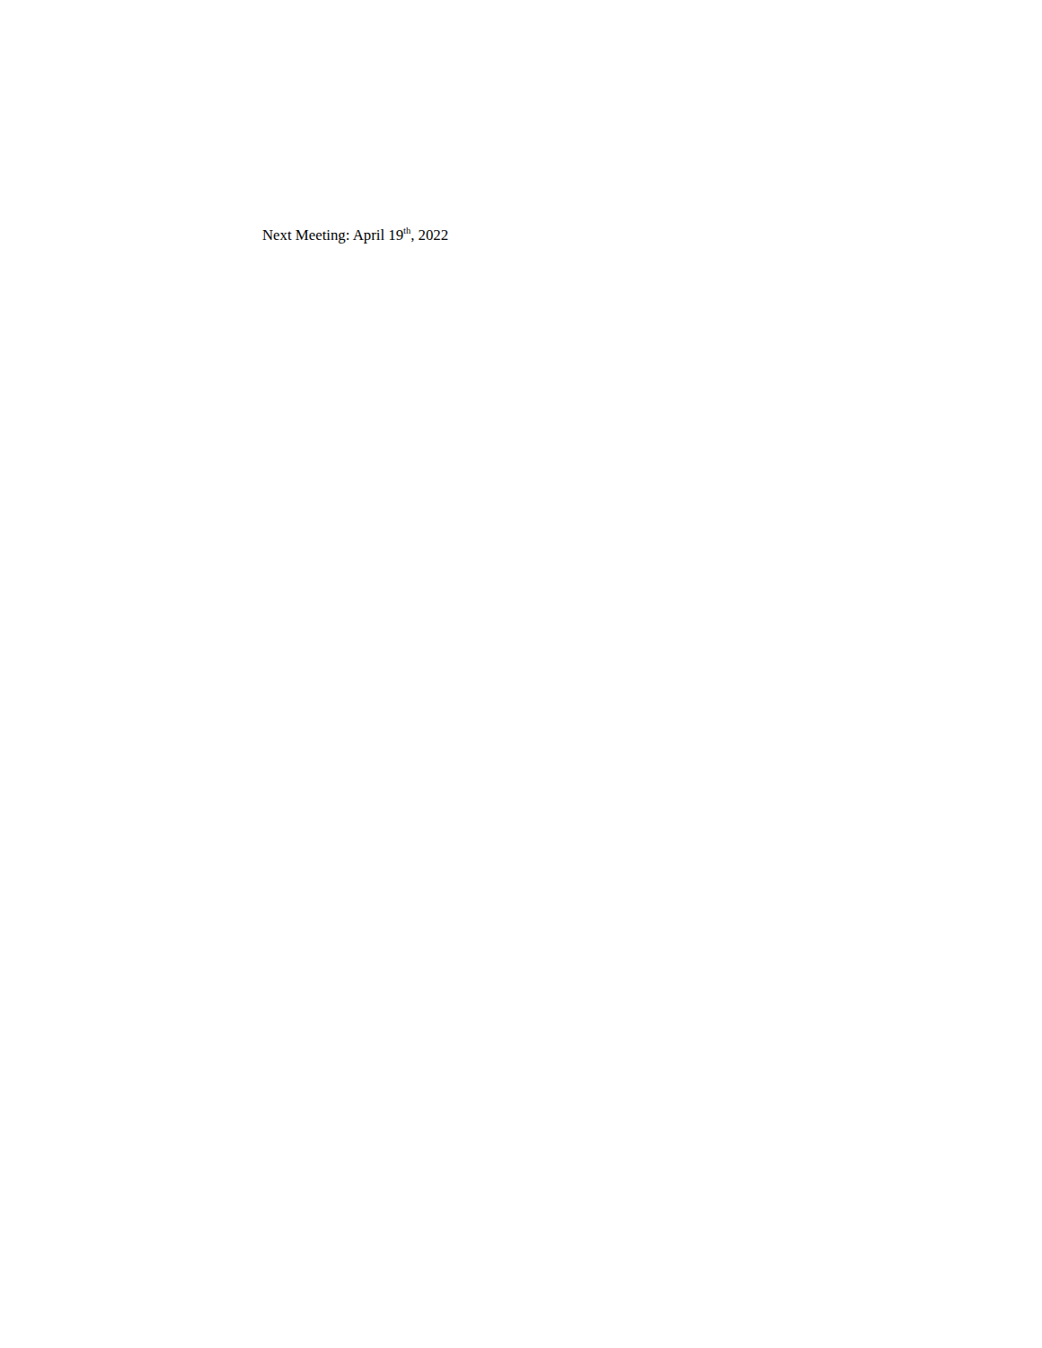Next Meeting: April 19th, 2022